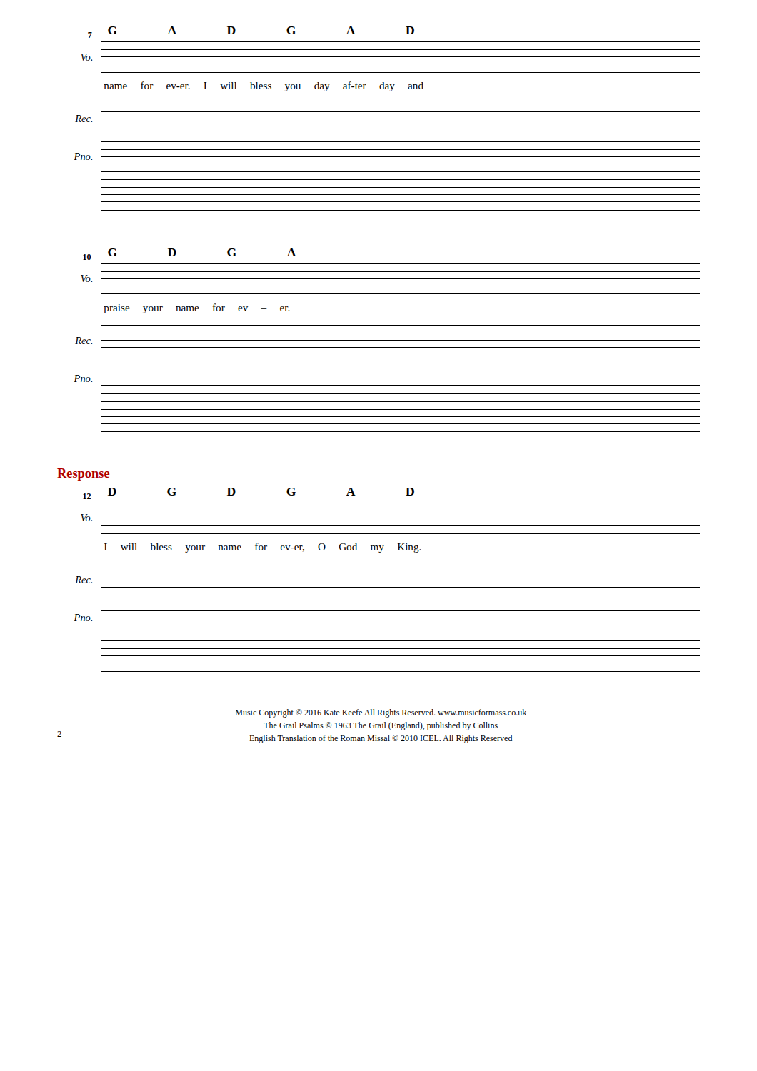GADGAD
Vo.
7
name for ev‑er. Iwill bless you day af‑ter day and
Rec.
Pno.
GDGA
Vo.
10
praise your name for ev–er.
Rec.
Pno.
Response
DGDGAD
Vo.
12
Iwill bless your name for ev‑er, OGod my King.
Rec.
Pno.
2
Music Copyright © 2016 Kate Keefe All Rights Reserved. www.musicformass.co.uk
The Grail Psalms © 1963 The Grail (England), published by Collins
English Translation of the Roman Missal © 2010 ICEL. All Rights Reserved